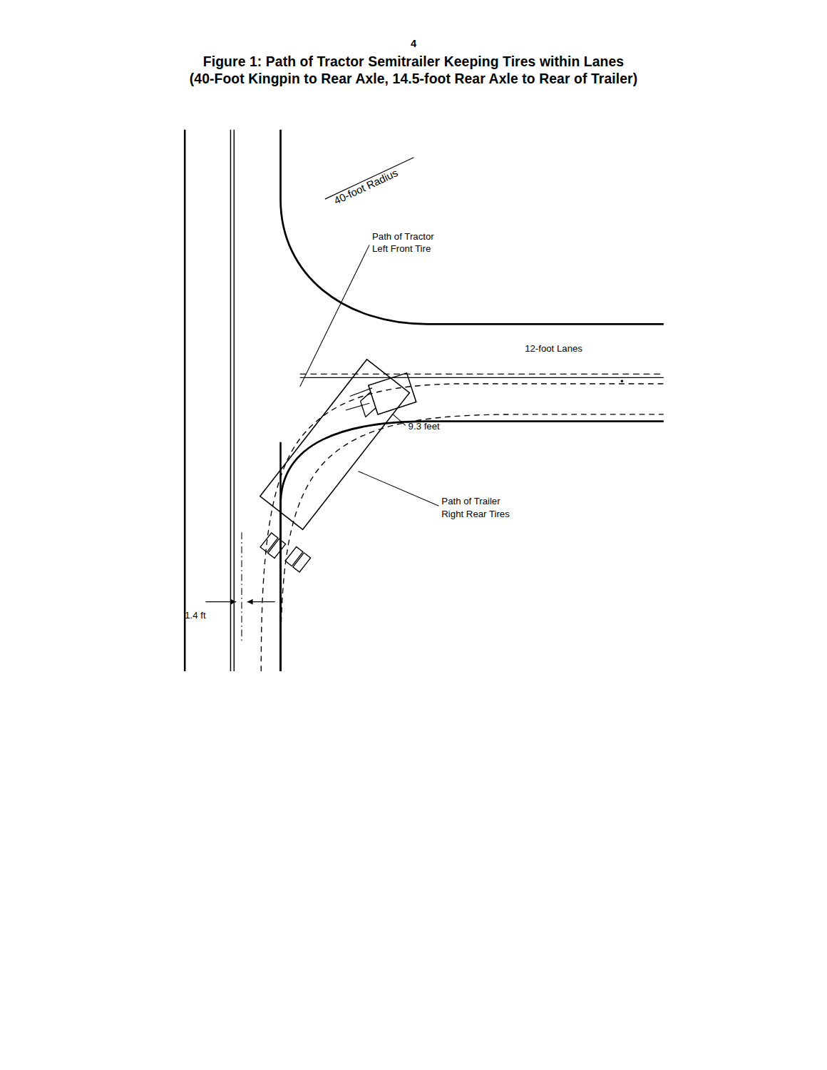4
Figure 1: Path of Tractor Semitrailer Keeping Tires within Lanes
(40-Foot Kingpin to Rear Axle, 14.5-foot Rear Axle to Rear of Trailer)
40-foot Radius Path of Tractor Left Front Tire 12-foot Lanes 9.3 feet Path of Trailer Right Rear Tires 1.4 ft